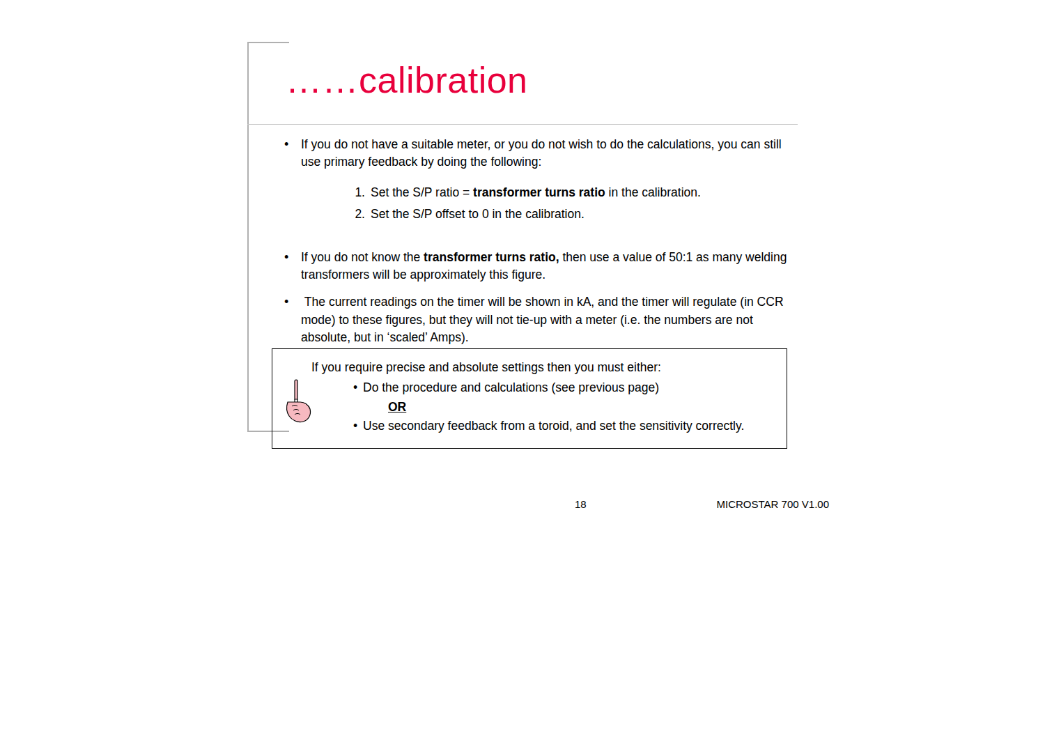……calibration
If you do not have a suitable meter, or you do not wish to do the calculations, you can still use primary feedback by doing the following:
1. Set the S/P ratio = transformer turns ratio in the calibration.
2. Set the S/P offset to 0 in the calibration.
If you do not know the transformer turns ratio, then use a value of 50:1 as many welding transformers will be approximately this figure.
The current readings on the timer will be shown in kA, and the timer will regulate (in CCR mode) to these figures, but they will not tie-up with a meter (i.e. the numbers are not absolute, but in ‘scaled’ Amps).
If you require precise and absolute settings then you must either:
Do the procedure and calculations (see previous page)
OR
Use secondary feedback from a toroid, and set the sensitivity correctly.
18
MICROSTAR 700 V1.00